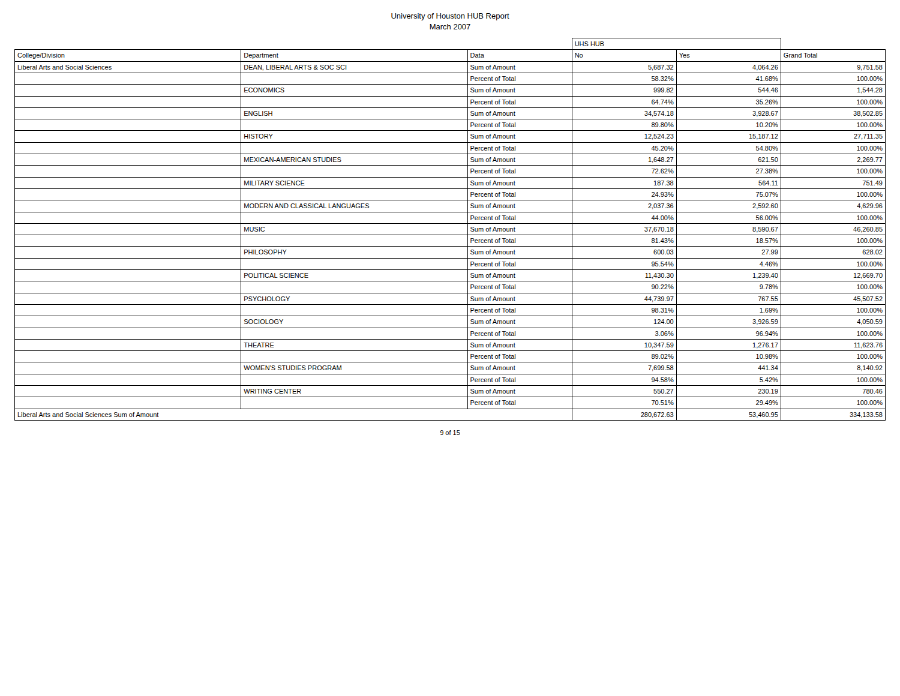University of Houston HUB Report
March 2007
| | | | UHS HUB | |
| College/Division | Department | Data | No | Yes | Grand Total |
| Liberal Arts and Social Sciences | DEAN, LIBERAL ARTS & SOC SCI | Sum of Amount | 5,687.32 | 4,064.26 | 9,751.58 |
| | | Percent of Total | 58.32% | 41.68% | 100.00% |
| | ECONOMICS | Sum of Amount | 999.82 | 544.46 | 1,544.28 |
| | | Percent of Total | 64.74% | 35.26% | 100.00% |
| | ENGLISH | Sum of Amount | 34,574.18 | 3,928.67 | 38,502.85 |
| | | Percent of Total | 89.80% | 10.20% | 100.00% |
| | HISTORY | Sum of Amount | 12,524.23 | 15,187.12 | 27,711.35 |
| | | Percent of Total | 45.20% | 54.80% | 100.00% |
| | MEXICAN-AMERICAN STUDIES | Sum of Amount | 1,648.27 | 621.50 | 2,269.77 |
| | | Percent of Total | 72.62% | 27.38% | 100.00% |
| | MILITARY SCIENCE | Sum of Amount | 187.38 | 564.11 | 751.49 |
| | | Percent of Total | 24.93% | 75.07% | 100.00% |
| | MODERN AND CLASSICAL LANGUAGES | Sum of Amount | 2,037.36 | 2,592.60 | 4,629.96 |
| | | Percent of Total | 44.00% | 56.00% | 100.00% |
| | MUSIC | Sum of Amount | 37,670.18 | 8,590.67 | 46,260.85 |
| | | Percent of Total | 81.43% | 18.57% | 100.00% |
| | PHILOSOPHY | Sum of Amount | 600.03 | 27.99 | 628.02 |
| | | Percent of Total | 95.54% | 4.46% | 100.00% |
| | POLITICAL SCIENCE | Sum of Amount | 11,430.30 | 1,239.40 | 12,669.70 |
| | | Percent of Total | 90.22% | 9.78% | 100.00% |
| | PSYCHOLOGY | Sum of Amount | 44,739.97 | 767.55 | 45,507.52 |
| | | Percent of Total | 98.31% | 1.69% | 100.00% |
| | SOCIOLOGY | Sum of Amount | 124.00 | 3,926.59 | 4,050.59 |
| | | Percent of Total | 3.06% | 96.94% | 100.00% |
| | THEATRE | Sum of Amount | 10,347.59 | 1,276.17 | 11,623.76 |
| | | Percent of Total | 89.02% | 10.98% | 100.00% |
| | WOMEN'S STUDIES PROGRAM | Sum of Amount | 7,699.58 | 441.34 | 8,140.92 |
| | | Percent of Total | 94.58% | 5.42% | 100.00% |
| | WRITING CENTER | Sum of Amount | 550.27 | 230.19 | 780.46 |
| | | Percent of Total | 70.51% | 29.49% | 100.00% |
| Liberal Arts and Social Sciences Sum of Amount | 280,672.63 | 53,460.95 | 334,133.58 |
9 of 15